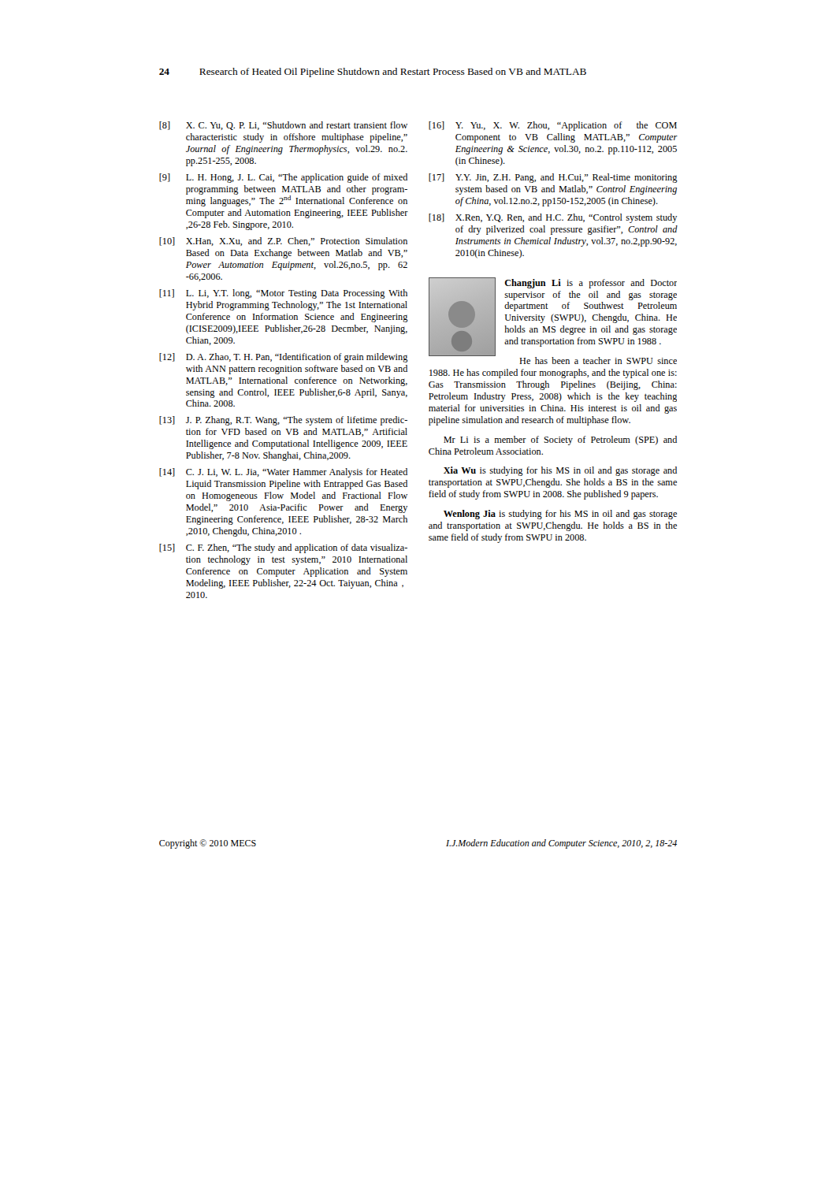24
Research of Heated Oil Pipeline Shutdown and Restart Process Based on VB and MATLAB
[8] X. C. Yu, Q. P. Li, “Shutdown and restart transient flow characteristic study in offshore multiphase pipeline,” Journal of Engineering Thermophysics, vol.29. no.2. pp.251-255, 2008.
[9] L. H. Hong, J. L. Cai, “The application guide of mixed programming between MATLAB and other programming languages,” The 2nd International Conference on Computer and Automation Engineering, IEEE Publisher ,26-28 Feb. Singpore, 2010.
[10] X.Han, X.Xu, and Z.P. Chen,” Protection Simulation Based on Data Exchange between Matlab and VB,” Power Automation Equipment, vol.26,no.5, pp. 62 -66,2006.
[11] L. Li, Y.T. long, “Motor Testing Data Processing With Hybrid Programming Technology,” The 1st International Conference on Information Science and Engineering (ICISE2009),IEEE Publisher,26-28 Decmber, Nanjing, Chian, 2009.
[12] D. A. Zhao, T. H. Pan, “Identification of grain mildewing with ANN pattern recognition software based on VB and MATLAB,” International conference on Networking, sensing and Control, IEEE Publisher,6-8 April, Sanya, China. 2008.
[13] J. P. Zhang, R.T. Wang, “The system of lifetime prediction for VFD based on VB and MATLAB,” Artificial Intelligence and Computational Intelligence 2009, IEEE Publisher, 7-8 Nov. Shanghai, China,2009.
[14] C. J. Li, W. L. Jia, “Water Hammer Analysis for Heated Liquid Transmission Pipeline with Entrapped Gas Based on Homogeneous Flow Model and Fractional Flow Model,” 2010 Asia-Pacific Power and Energy Engineering Conference, IEEE Publisher, 28-32 March ,2010, Chengdu, China,2010 .
[15] C. F. Zhen, “The study and application of data visualization technology in test system,” 2010 International Conference on Computer Application and System Modeling, IEEE Publisher, 22-24 Oct. Taiyuan, China，2010.
[16] Y. Yu., X. W. Zhou, “Application of the COM Component to VB Calling MATLAB,” Computer Engineering & Science, vol.30, no.2. pp.110-112, 2005 (in Chinese).
[17] Y.Y. Jin, Z.H. Pang, and H.Cui,” Real-time monitoring system based on VB and Matlab,” Control Engineering of China, vol.12.no.2, pp150-152,2005 (in Chinese).
[18] X.Ren, Y.Q. Ren, and H.C. Zhu, “Control system study of dry pilverized coal pressure gasifier”, Control and Instruments in Chemical Industry, vol.37, no.2,pp.90-92, 2010(in Chinese).
Changjun Li is a professor and Doctor supervisor of the oil and gas storage department of Southwest Petroleum University (SWPU), Chengdu, China. He holds an MS degree in oil and gas storage and transportation from SWPU in 1988 .
He has been a teacher in SWPU since 1988. He has compiled four monographs, and the typical one is: Gas Transmission Through Pipelines (Beijing, China: Petroleum Industry Press, 2008) which is the key teaching material for universities in China. His interest is oil and gas pipeline simulation and research of multiphase flow.
Mr Li is a member of Society of Petroleum (SPE) and China Petroleum Association.
Xia Wu is studying for his MS in oil and gas storage and transportation at SWPU,Chengdu. She holds a BS in the same field of study from SWPU in 2008. She published 9 papers.
Wenlong Jia is studying for his MS in oil and gas storage and transportation at SWPU,Chengdu. He holds a BS in the same field of study from SWPU in 2008.
Copyright © 2010 MECS
I.J.Modern Education and Computer Science, 2010, 2, 18-24